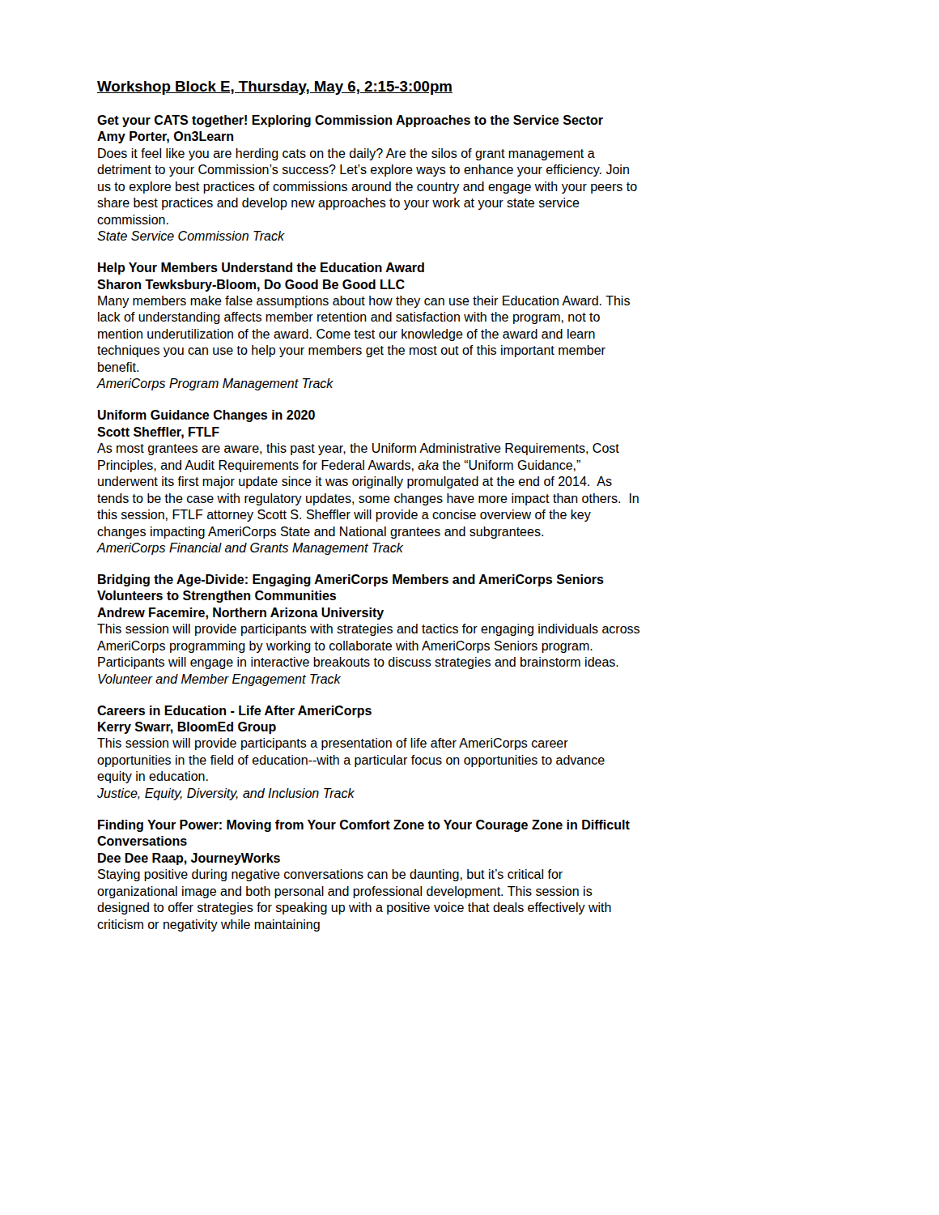Workshop Block E, Thursday, May 6, 2:15-3:00pm
Get your CATS together! Exploring Commission Approaches to the Service Sector
Amy Porter, On3Learn
Does it feel like you are herding cats on the daily? Are the silos of grant management a detriment to your Commission’s success? Let’s explore ways to enhance your efficiency. Join us to explore best practices of commissions around the country and engage with your peers to share best practices and develop new approaches to your work at your state service commission.
State Service Commission Track
Help Your Members Understand the Education Award
Sharon Tewksbury-Bloom, Do Good Be Good LLC
Many members make false assumptions about how they can use their Education Award. This lack of understanding affects member retention and satisfaction with the program, not to mention underutilization of the award. Come test our knowledge of the award and learn techniques you can use to help your members get the most out of this important member benefit.
AmeriCorps Program Management Track
Uniform Guidance Changes in 2020
Scott Sheffler, FTLF
As most grantees are aware, this past year, the Uniform Administrative Requirements, Cost Principles, and Audit Requirements for Federal Awards, aka the “Uniform Guidance,” underwent its first major update since it was originally promulgated at the end of 2014. As tends to be the case with regulatory updates, some changes have more impact than others. In this session, FTLF attorney Scott S. Sheffler will provide a concise overview of the key changes impacting AmeriCorps State and National grantees and subgrantees.
AmeriCorps Financial and Grants Management Track
Bridging the Age-Divide: Engaging AmeriCorps Members and AmeriCorps Seniors Volunteers to Strengthen Communities
Andrew Facemire, Northern Arizona University
This session will provide participants with strategies and tactics for engaging individuals across AmeriCorps programming by working to collaborate with AmeriCorps Seniors program. Participants will engage in interactive breakouts to discuss strategies and brainstorm ideas.
Volunteer and Member Engagement Track
Careers in Education - Life After AmeriCorps
Kerry Swarr, BloomEd Group
This session will provide participants a presentation of life after AmeriCorps career opportunities in the field of education--with a particular focus on opportunities to advance equity in education.
Justice, Equity, Diversity, and Inclusion Track
Finding Your Power: Moving from Your Comfort Zone to Your Courage Zone in Difficult Conversations
Dee Dee Raap, JourneyWorks
Staying positive during negative conversations can be daunting, but it’s critical for organizational image and both personal and professional development. This session is designed to offer strategies for speaking up with a positive voice that deals effectively with criticism or negativity while maintaining